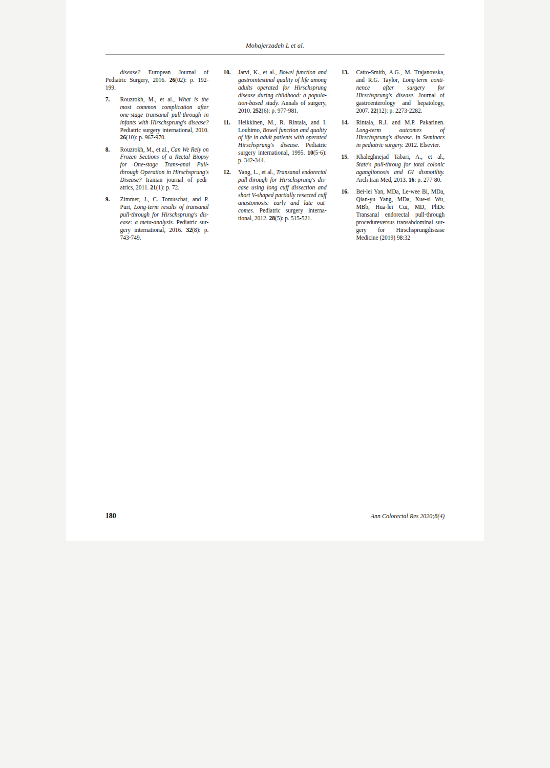Mohajerzadeh L et al.
disease? European Journal of Pediatric Surgery, 2016. 26(02): p. 192-199.
7. Rouzrokh, M., et al., What is the most common complication after one-stage transanal pull-through in infants with Hirschsprung's disease? Pediatric surgery international, 2010. 26(10): p. 967-970.
8. Rouzrokh, M., et al., Can We Rely on Frozen Sections of a Rectal Biopsy for One-stage Trans-anal Pull-through Operation in Hirschsprung's Disease? Iranian journal of pediatrics, 2011. 21(1): p. 72.
9. Zimmer, J., C. Tomuschat, and P. Puri, Long-term results of transanal pull-through for Hirschsprung's disease: a meta-analysis. Pediatric surgery international, 2016. 32(8): p. 743-749.
10. Jarvi, K., et al., Bowel function and gastrointestinal quality of life among adults operated for Hirschsprung disease during childhood: a population-based study. Annals of surgery, 2010. 252(6): p. 977-981.
11. Heikkinen, M., R. Rintala, and I. Louhimo, Bowel function and quality of life in adult patients with operated Hirschsprung's disease. Pediatric surgery international, 1995. 10(5-6): p. 342-344.
12. Yang, L., et al., Transanal endorectal pull-through for Hirschsprung's disease using long cuff dissection and short V-shaped partially resected cuff anastomosis: early and late outcomes. Pediatric surgery international, 2012. 28(5): p. 515-521.
13. Catto-Smith, A.G., M. Trajanovska, and R.G. Taylor, Long-term continence after surgery for Hirschsprung's disease. Journal of gastroenterology and hepatology, 2007. 22(12): p. 2273-2282.
14. Rintala, R.J. and M.P. Pakarinen. Long-term outcomes of Hirschsprung's disease. in Seminars in pediatric surgery. 2012. Elsevier.
15. Khaleghnejad Tabari, A., et al., State's pull-throug for total colonic aganglionosis and GI dismotility. Arch Iran Med, 2013. 16: p. 277-80.
16. Bei-lei Yan, MDa, Le-wee Bi, MDa, Qian-yu Yang, MDa, Xue-si Wu, MBb, Hua-lei Cui, MD, PhDc Transanal endorectal pull-through procedureversus transabdominal surgery for Hirschsprungdisease Medicine (2019) 98:32
180 Ann Colorectal Res 2020;8(4)